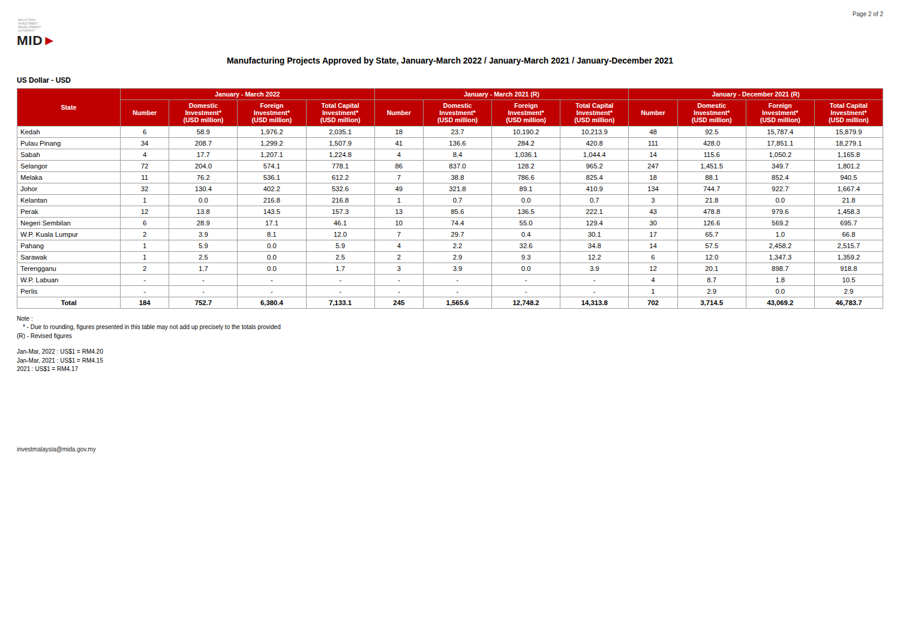Page 2 of 2
MALAYSIAN
INVESTMENT
DEVELOPMENT
AUTHORITY
MID►
Manufacturing Projects Approved by State, January-March 2022 / January-March 2021 / January-December 2021
US Dollar - USD
| State | January - March 2022 | January - March 2021 (R) | January - December 2021 (R) |
| --- | --- | --- | --- |
| Number | Domestic Investment* (USD million) | Foreign Investment* (USD million) | Total Capital Investment* (USD million) | Number | Domestic Investment* (USD million) | Foreign Investment* (USD million) | Total Capital Investment* (USD million) | Number | Domestic Investment* (USD million) | Foreign Investment* (USD million) | Total Capital Investment* (USD million) |
| Kedah | 6 | 58.9 | 1,976.2 | 2,035.1 | 18 | 23.7 | 10,190.2 | 10,213.9 | 48 | 92.5 | 15,787.4 | 15,879.9 |
| Pulau Pinang | 34 | 208.7 | 1,299.2 | 1,507.9 | 41 | 136.6 | 284.2 | 420.8 | 111 | 428.0 | 17,851.1 | 18,279.1 |
| Sabah | 4 | 17.7 | 1,207.1 | 1,224.8 | 4 | 8.4 | 1,036.1 | 1,044.4 | 14 | 115.6 | 1,050.2 | 1,165.8 |
| Selangor | 72 | 204.0 | 574.1 | 778.1 | 86 | 837.0 | 128.2 | 965.2 | 247 | 1,451.5 | 349.7 | 1,801.2 |
| Melaka | 11 | 76.2 | 536.1 | 612.2 | 7 | 38.8 | 786.6 | 825.4 | 18 | 88.1 | 852.4 | 940.5 |
| Johor | 32 | 130.4 | 402.2 | 532.6 | 49 | 321.8 | 89.1 | 410.9 | 134 | 744.7 | 922.7 | 1,667.4 |
| Kelantan | 1 | 0.0 | 216.8 | 216.8 | 1 | 0.7 | 0.0 | 0.7 | 3 | 21.8 | 0.0 | 21.8 |
| Perak | 12 | 13.8 | 143.5 | 157.3 | 13 | 85.6 | 136.5 | 222.1 | 43 | 478.8 | 979.6 | 1,458.3 |
| Negeri Sembilan | 6 | 28.9 | 17.1 | 46.1 | 10 | 74.4 | 55.0 | 129.4 | 30 | 126.6 | 569.2 | 695.7 |
| W.P. Kuala Lumpur | 2 | 3.9 | 8.1 | 12.0 | 7 | 29.7 | 0.4 | 30.1 | 17 | 65.7 | 1.0 | 66.8 |
| Pahang | 1 | 5.9 | 0.0 | 5.9 | 4 | 2.2 | 32.6 | 34.8 | 14 | 57.5 | 2,458.2 | 2,515.7 |
| Sarawak | 1 | 2.5 | 0.0 | 2.5 | 2 | 2.9 | 9.3 | 12.2 | 6 | 12.0 | 1,347.3 | 1,359.2 |
| Terengganu | 2 | 1.7 | 0.0 | 1.7 | 3 | 3.9 | 0.0 | 3.9 | 12 | 20.1 | 898.7 | 918.8 |
| W.P. Labuan | - | - | - | - | - | - | - | - | 4 | 8.7 | 1.8 | 10.5 |
| Perlis | - | - | - | - | - | - | - | - | 1 | 2.9 | 0.0 | 2.9 |
| Total | 184 | 752.7 | 6,380.4 | 7,133.1 | 245 | 1,565.6 | 12,748.2 | 14,313.8 | 702 | 3,714.5 | 43,069.2 | 46,783.7 |
Note :
* - Due to rounding, figures presented in this table may not add up precisely to the totals provided
(R) - Revised figures
Jan-Mar, 2022 : US$1 = RM4.20
Jan-Mar, 2021 : US$1 = RM4.15
2021 : US$1 = RM4.17
investmalaysia@mida.gov.my